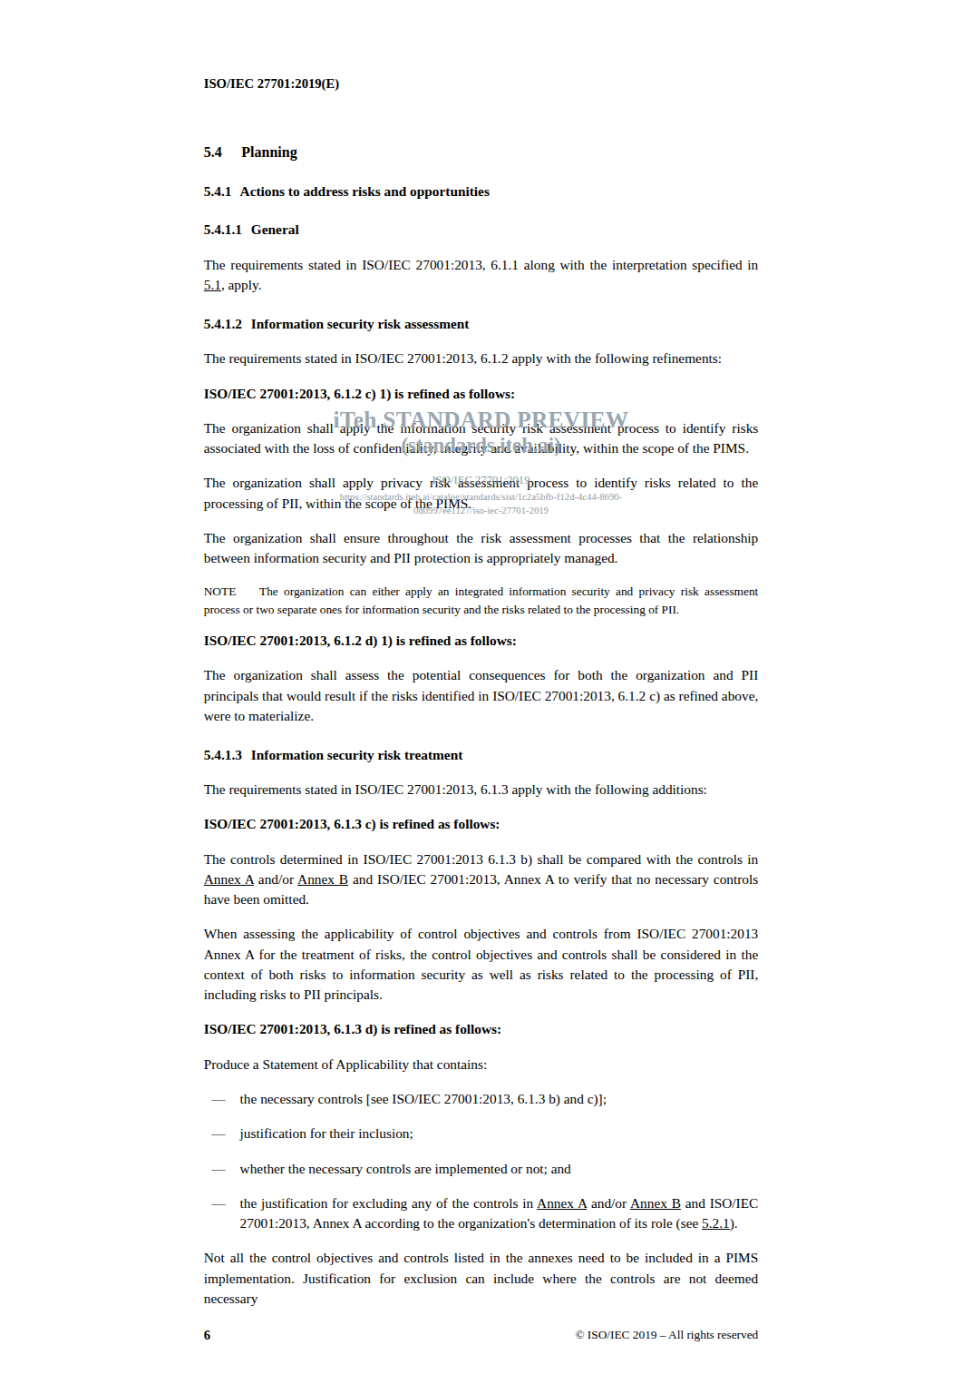ISO/IEC 27701:2019(E)
5.4 Planning
5.4.1 Actions to address risks and opportunities
5.4.1.1 General
The requirements stated in ISO/IEC 27001:2013, 6.1.1 along with the interpretation specified in 5.1, apply.
5.4.1.2 Information security risk assessment
The requirements stated in ISO/IEC 27001:2013, 6.1.2 apply with the following refinements:
ISO/IEC 27001:2013, 6.1.2 c) 1) is refined as follows:
The organization shall apply the information security risk assessment process to identify risks associated with the loss of confidentiality, integrity and availability, within the scope of the PIMS.
The organization shall apply privacy risk assessment process to identify risks related to the processing of PII, within the scope of the PIMS.
The organization shall ensure throughout the risk assessment processes that the relationship between information security and PII protection is appropriately managed.
NOTEThe organization can either apply an integrated information security and privacy risk assessment process or two separate ones for information security and the risks related to the processing of PII.
ISO/IEC 27001:2013, 6.1.2 d) 1) is refined as follows:
The organization shall assess the potential consequences for both the organization and PII principals that would result if the risks identified in ISO/IEC 27001:2013, 6.1.2 c) as refined above, were to materialize.
5.4.1.3 Information security risk treatment
The requirements stated in ISO/IEC 27001:2013, 6.1.3 apply with the following additions:
ISO/IEC 27001:2013, 6.1.3 c) is refined as follows:
The controls determined in ISO/IEC 27001:2013 6.1.3 b) shall be compared with the controls in Annex A and/or Annex B and ISO/IEC 27001:2013, Annex A to verify that no necessary controls have been omitted.
When assessing the applicability of control objectives and controls from ISO/IEC 27001:2013 Annex A for the treatment of risks, the control objectives and controls shall be considered in the context of both risks to information security as well as risks related to the processing of PII, including risks to PII principals.
ISO/IEC 27001:2013, 6.1.3 d) is refined as follows:
Produce a Statement of Applicability that contains:
the necessary controls [see ISO/IEC 27001:2013, 6.1.3 b) and c)];
justification for their inclusion;
whether the necessary controls are implemented or not; and
the justification for excluding any of the controls in Annex A and/or Annex B and ISO/IEC 27001:2013, Annex A according to the organization's determination of its role (see 5.2.1).
Not all the control objectives and controls listed in the annexes need to be included in a PIMS implementation. Justification for exclusion can include where the controls are not deemed necessary
iTeh STANDARD PREVIEW
(standards.iteh.ai)
ISO/IEC 27701:2019
https://standards.iteh.ai/catalog/standards/sist/1c2a5bfb-f12d-4c44-8690-
0d0997ee1127/iso-iec-27701-2019
6 © ISO/IEC 2019 – All rights reserved